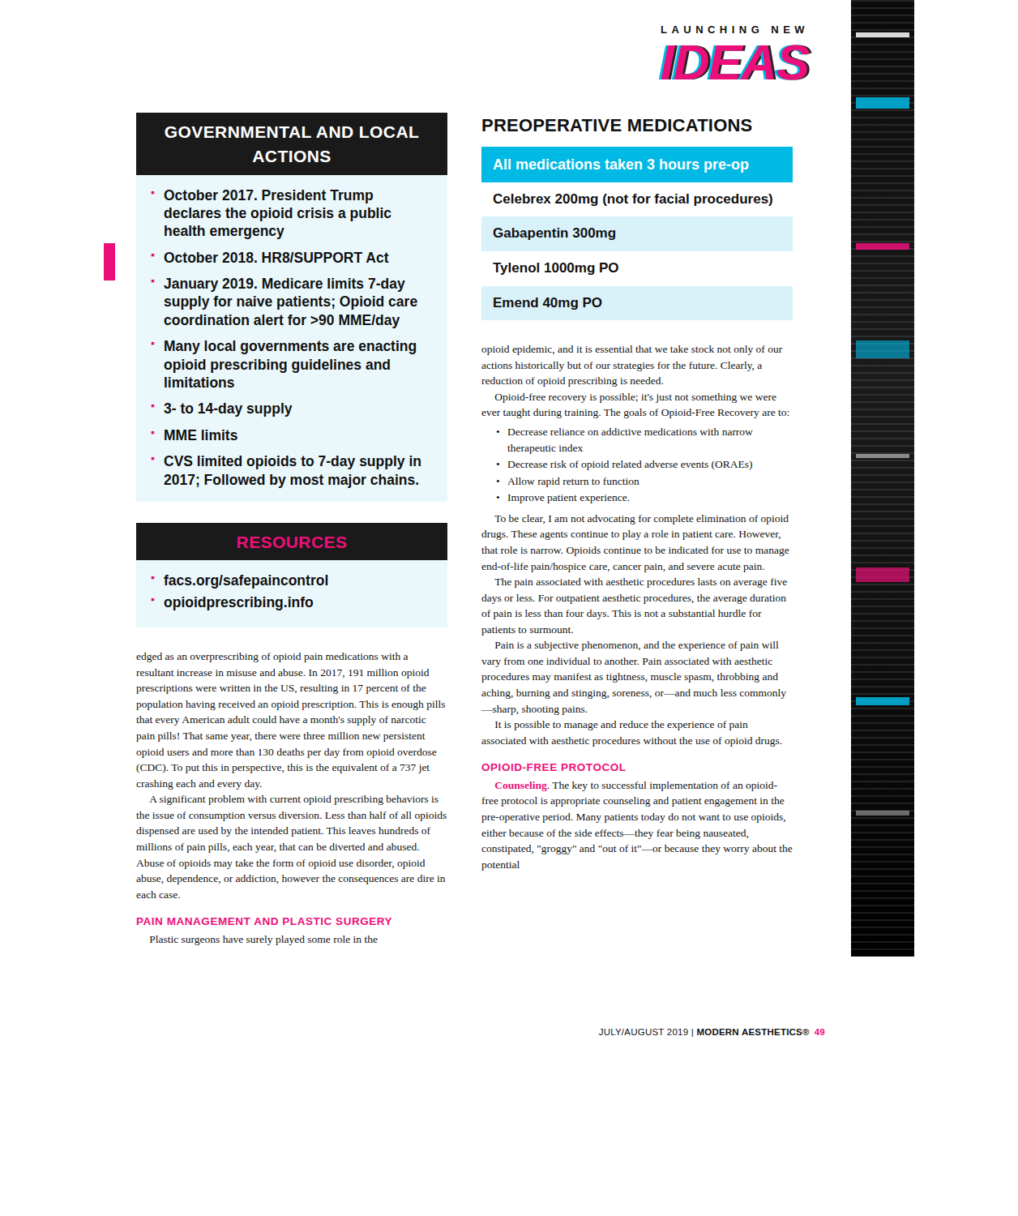LAUNCHING NEW
IDEAS
Governmental and Local Actions
October 2017. President Trump declares the opioid crisis a public health emergency
October 2018. HR8/SUPPORT Act
January 2019. Medicare limits 7-day supply for naive patients; Opioid care coordination alert for >90 MME/day
Many local governments are enacting opioid prescribing guidelines and limitations
3- to 14-day supply
MME limits
CVS limited opioids to 7-day supply in 2017; Followed by most major chains.
Resources
facs.org/safepaincontrol
opioidprescribing.info
edged as an overprescribing of opioid pain medications with a resultant increase in misuse and abuse. In 2017, 191 million opioid prescriptions were written in the US, resulting in 17 percent of the population having received an opioid prescription. This is enough pills that every American adult could have a month's supply of narcotic pain pills! That same year, there were three million new persistent opioid users and more than 130 deaths per day from opioid overdose (CDC). To put this in perspective, this is the equivalent of a 737 jet crashing each and every day.
A significant problem with current opioid prescribing behaviors is the issue of consumption versus diversion. Less than half of all opioids dispensed are used by the intended patient. This leaves hundreds of millions of pain pills, each year, that can be diverted and abused. Abuse of opioids may take the form of opioid use disorder, opioid abuse, dependence, or addiction, however the consequences are dire in each case.
Pain Management and Plastic Surgery
Plastic surgeons have surely played some role in the
Preoperative Medications
All medications taken 3 hours pre-op
Celebrex 200mg (not for facial procedures)
Gabapentin 300mg
Tylenol 1000mg PO
Emend 40mg PO
opioid epidemic, and it is essential that we take stock not only of our actions historically but of our strategies for the future. Clearly, a reduction of opioid prescribing is needed.
Opioid-free recovery is possible; it's just not something we were ever taught during training. The goals of Opioid-Free Recovery are to:
Decrease reliance on addictive medications with narrow therapeutic index
Decrease risk of opioid related adverse events (ORAEs)
Allow rapid return to function
Improve patient experience.
To be clear, I am not advocating for complete elimination of opioid drugs. These agents continue to play a role in patient care. However, that role is narrow. Opioids continue to be indicated for use to manage end-of-life pain/hospice care, cancer pain, and severe acute pain.
The pain associated with aesthetic procedures lasts on average five days or less. For outpatient aesthetic procedures, the average duration of pain is less than four days. This is not a substantial hurdle for patients to surmount.
Pain is a subjective phenomenon, and the experience of pain will vary from one individual to another. Pain associated with aesthetic procedures may manifest as tightness, muscle spasm, throbbing and aching, burning and stinging, soreness, or—and much less commonly—sharp, shooting pains.
It is possible to manage and reduce the experience of pain associated with aesthetic procedures without the use of opioid drugs.
Opioid-Free Protocol
Counseling. The key to successful implementation of an opioid-free protocol is appropriate counseling and patient engagement in the pre-operative period. Many patients today do not want to use opioids, either because of the side effects—they fear being nauseated, constipated, "groggy" and "out of it"—or because they worry about the potential
JULY/AUGUST 2019 | MODERN AESTHETICS®49